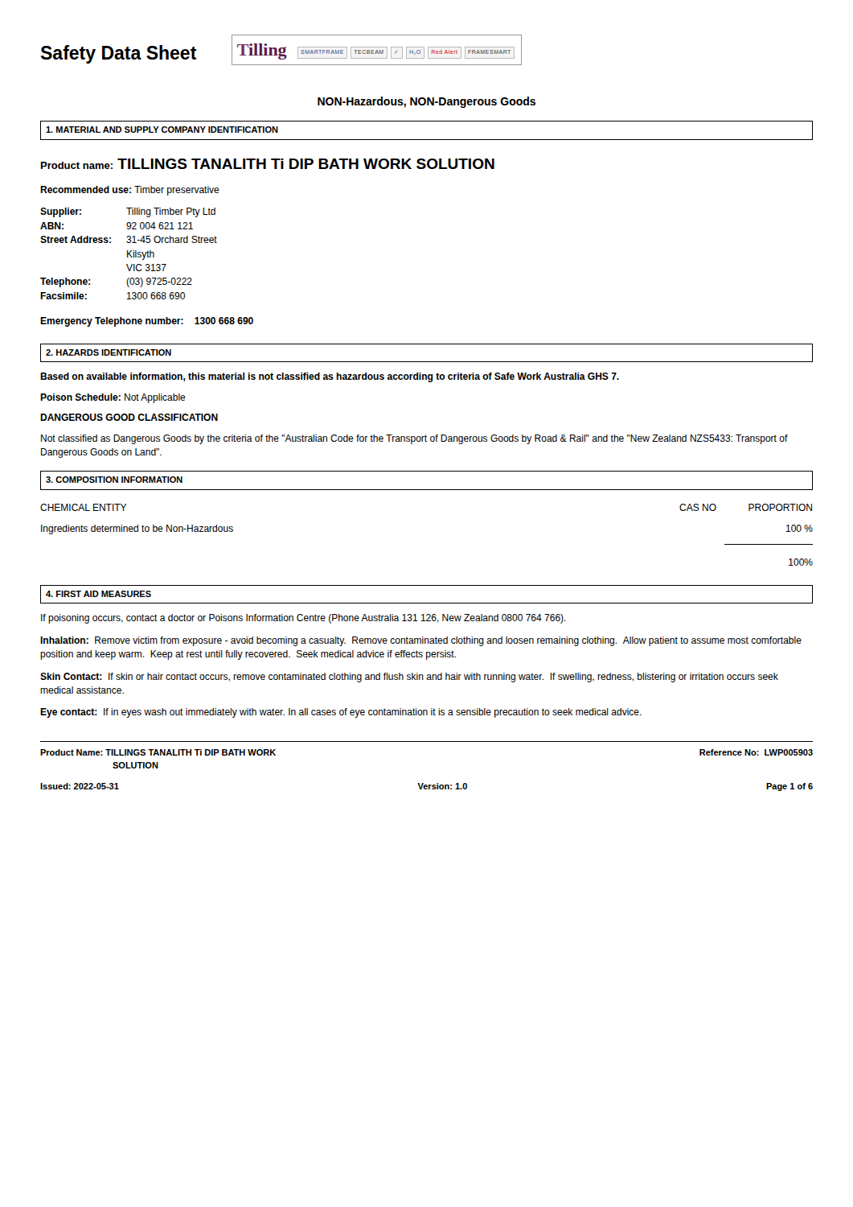Safety Data Sheet
Tilling SMARTFRAME TECBEAM ✓ H₂O Red Alert FRAMESMART
NON-Hazardous, NON-Dangerous Goods
1. MATERIAL AND SUPPLY COMPANY IDENTIFICATION
Product name: TILLINGS TANALITH Ti DIP BATH WORK SOLUTION
Recommended use: Timber preservative
| Supplier: | Tilling Timber Pty Ltd |
| ABN: | 92 004 621 121 |
| Street Address: | 31-45 Orchard Street |
| | Kilsyth |
| | VIC 3137 |
| Telephone: | (03) 9725-0222 |
| Facsimile: | 1300 668 690 |
Emergency Telephone number: 1300 668 690
2. HAZARDS IDENTIFICATION
Based on available information, this material is not classified as hazardous according to criteria of Safe Work Australia GHS 7.
Poison Schedule: Not Applicable
DANGEROUS GOOD CLASSIFICATION
Not classified as Dangerous Goods by the criteria of the "Australian Code for the Transport of Dangerous Goods by Road & Rail" and the "New Zealand NZS5433: Transport of Dangerous Goods on Land".
3. COMPOSITION INFORMATION
| CHEMICAL ENTITY | CAS NO | PROPORTION |
| Ingredients determined to be Non-Hazardous | | 100 % |
| | | 100% |
4. FIRST AID MEASURES
If poisoning occurs, contact a doctor or Poisons Information Centre (Phone Australia 131 126, New Zealand 0800 764 766).
Inhalation: Remove victim from exposure - avoid becoming a casualty. Remove contaminated clothing and loosen remaining clothing. Allow patient to assume most comfortable position and keep warm. Keep at rest until fully recovered. Seek medical advice if effects persist.
Skin Contact: If skin or hair contact occurs, remove contaminated clothing and flush skin and hair with running water. If swelling, redness, blistering or irritation occurs seek medical assistance.
Eye contact: If in eyes wash out immediately with water. In all cases of eye contamination it is a sensible precaution to seek medical advice.
Product Name: TILLINGS TANALITH Ti DIP BATH WORK SOLUTION
Reference No: LWP005903
Issued: 2022-05-31
Version: 1.0
Page 1 of 6